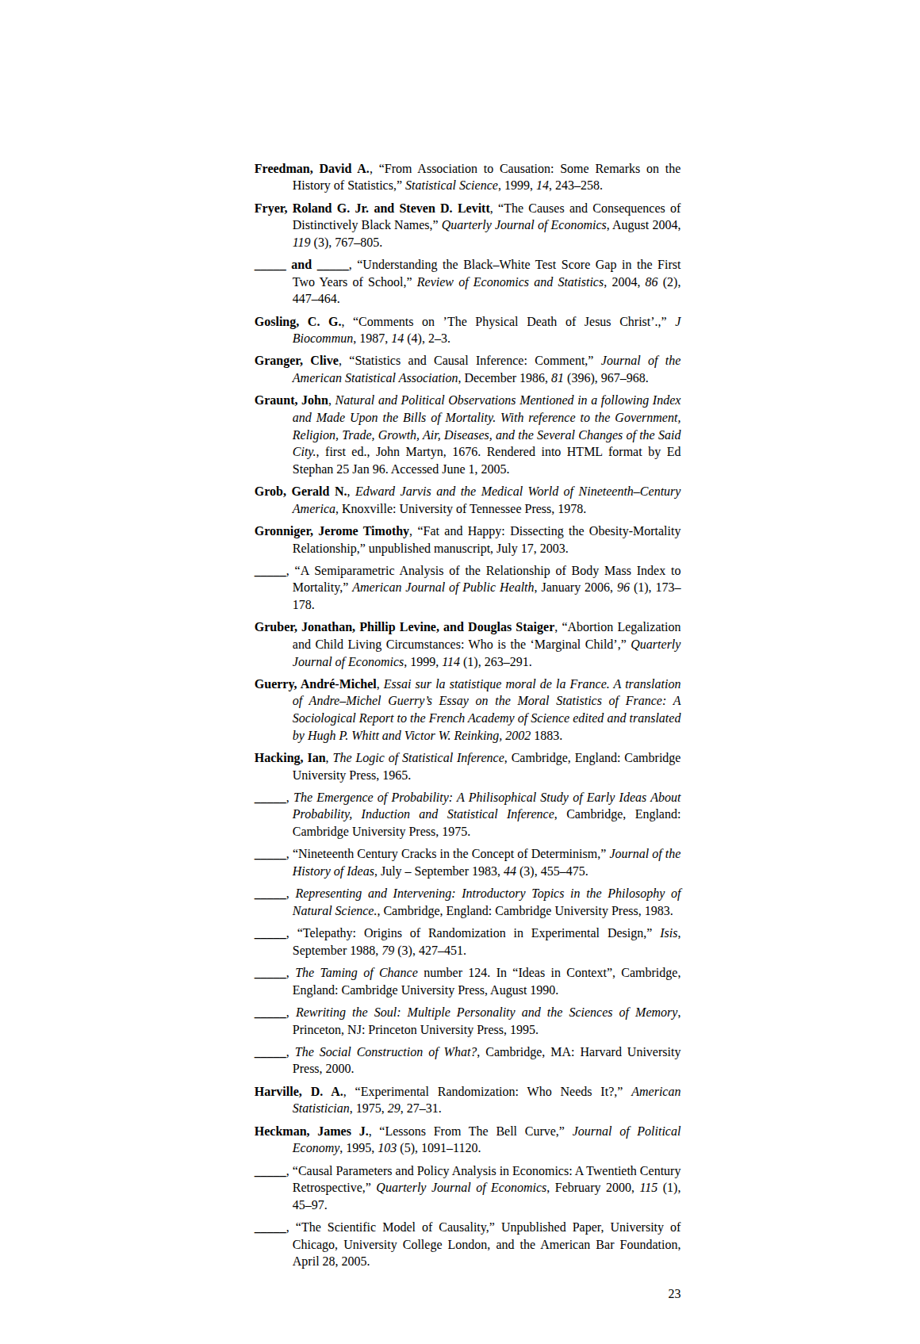Freedman, David A., “From Association to Causation: Some Remarks on the History of Statistics,” Statistical Science, 1999, 14, 243–258.
Fryer, Roland G. Jr. and Steven D. Levitt, “The Causes and Consequences of Distinctively Black Names,” Quarterly Journal of Economics, August 2004, 119 (3), 767–805.
_____ and _____, “Understanding the Black–White Test Score Gap in the First Two Years of School,” Review of Economics and Statistics, 2004, 86 (2), 447–464.
Gosling, C. G., “Comments on ’The Physical Death of Jesus Christ’.,” J Biocommun, 1987, 14 (4), 2–3.
Granger, Clive, “Statistics and Causal Inference: Comment,” Journal of the American Statistical Association, December 1986, 81 (396), 967–968.
Graunt, John, Natural and Political Observations Mentioned in a following Index and Made Upon the Bills of Mortality. With reference to the Government, Religion, Trade, Growth, Air, Diseases, and the Several Changes of the Said City., first ed., John Martyn, 1676. Rendered into HTML format by Ed Stephan 25 Jan 96. Accessed June 1, 2005.
Grob, Gerald N., Edward Jarvis and the Medical World of Nineteenth–Century America, Knoxville: University of Tennessee Press, 1978.
Gronniger, Jerome Timothy, “Fat and Happy: Dissecting the Obesity-Mortality Relationship,” unpublished manuscript, July 17, 2003.
_____, “A Semiparametric Analysis of the Relationship of Body Mass Index to Mortality,” American Journal of Public Health, January 2006, 96 (1), 173–178.
Gruber, Jonathan, Phillip Levine, and Douglas Staiger, “Abortion Legalization and Child Living Circumstances: Who is the ‘Marginal Child’,” Quarterly Journal of Economics, 1999, 114 (1), 263–291.
Guerry, André-Michel, Essai sur la statistique moral de la France. A translation of Andre–Michel Guerry’s Essay on the Moral Statistics of France: A Sociological Report to the French Academy of Science edited and translated by Hugh P. Whitt and Victor W. Reinking, 2002 1883.
Hacking, Ian, The Logic of Statistical Inference, Cambridge, England: Cambridge University Press, 1965.
_____, The Emergence of Probability: A Philisophical Study of Early Ideas About Probability, Induction and Statistical Inference, Cambridge, England: Cambridge University Press, 1975.
_____, “Nineteenth Century Cracks in the Concept of Determinism,” Journal of the History of Ideas, July – September 1983, 44 (3), 455–475.
_____, Representing and Intervening: Introductory Topics in the Philosophy of Natural Science., Cambridge, England: Cambridge University Press, 1983.
_____, “Telepathy: Origins of Randomization in Experimental Design,” Isis, September 1988, 79 (3), 427–451.
_____, The Taming of Chance number 124. In “Ideas in Context”, Cambridge, England: Cambridge University Press, August 1990.
_____, Rewriting the Soul: Multiple Personality and the Sciences of Memory, Princeton, NJ: Princeton University Press, 1995.
_____, The Social Construction of What?, Cambridge, MA: Harvard University Press, 2000.
Harville, D. A., “Experimental Randomization: Who Needs It?,” American Statistician, 1975, 29, 27–31.
Heckman, James J., “Lessons From The Bell Curve,” Journal of Political Economy, 1995, 103 (5), 1091–1120.
_____, “Causal Parameters and Policy Analysis in Economics: A Twentieth Century Retrospective,” Quarterly Journal of Economics, February 2000, 115 (1), 45–97.
_____, “The Scientific Model of Causality,” Unpublished Paper, University of Chicago, University College London, and the American Bar Foundation, April 28, 2005.
23